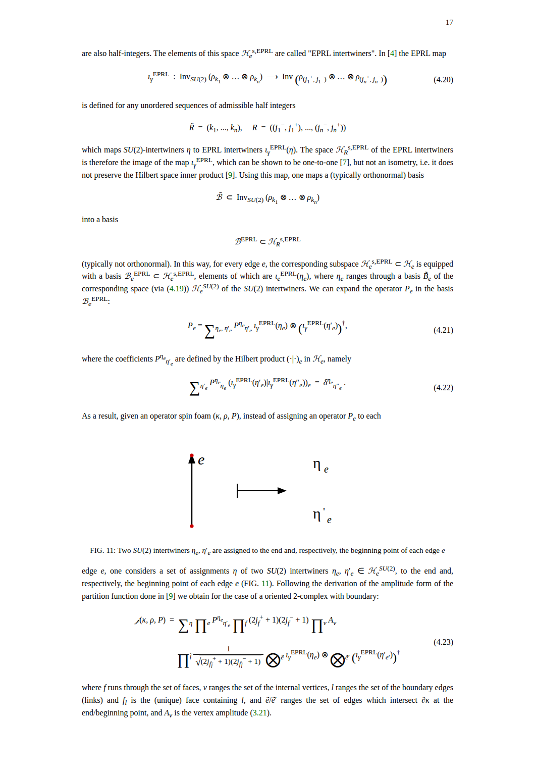17
are also half-integers. The elements of this space ℋes,EPRL are called "EPRL intertwiners". In [4] the EPRL map
ιγEPRL : InvSU(2) (ρk1 ⊗ … ⊗ ρkn) ⟶ Inv (ρ(j1+, j1−) ⊗ … ⊗ ρ(jn+, jn−)) (4.20)
is defined for any unordered sequences of admissible half integers
R̃ = (k1, ..., kn), R = ((j1−, j1+), ..., (jn−, jn+))
which maps SU(2)-intertwiners η to EPRL intertwiners ιγEPRL(η). The space ℋRs,EPRL of the EPRL intertwiners is therefore the image of the map ιγEPRL, which can be shown to be one-to-one [7], but not an isometry, i.e. it does not preserve the Hilbert space inner product [9]. Using this map, one maps a (typically orthonormal) basis
ℬ̃ ⊂ InvSU(2) (ρk1 ⊗ … ⊗ ρkn)
into a basis
ℬEPRL ⊂ ℋRs,EPRL
(typically not orthonormal). In this way, for every edge e, the corresponding subspace ℋes,EPRL ⊂ ℋe is equipped with a basis ℬeEPRL ⊂ ℋes,EPRL, elements of which are ιeEPRL(ηe), where ηe ranges through a basis B̃e of the corresponding space (via (4.19)) ℋeSU(2) of the SU(2) intertwiners. We can expand the operator Pe in the basis ℬeEPRL:
Pe = ∑ηe, η′e Pηeη′e ιγEPRL(ηe) ⊗ (ιγEPRL(η′e))†, (4.21)
where the coefficients Pηeη′e are defined by the Hilbert product (·|·)e in ℋe, namely
∑η′e Pηeηe (ιγEPRL(η′e)|ιγEPRL(η″e))e = δηeη″e . (4.22)
As a result, given an operator spin foam (κ, ρ, P), instead of assigning an operator Pe to each
e η e η ' e
FIG. 11: Two SU(2) intertwiners ηe, η′e are assigned to the end and, respectively, the beginning point of each edge e
edge e, one considers a set of assignments η of two SU(2) intertwiners ηe, η′e ∈ ℋeSU(2), to the end and, respectively, the beginning point of each edge e (FIG. 11). Following the derivation of the amplitude form of the partition function done in [9] we obtain for the case of a oriented 2-complex with boundary:
𝒿(κ, ρ, P) = ∑η ∏e Pηeη′e ∏f (2jf+ + 1)(2jf− + 1) ∏v Av ∏l̃ 1 (2jfl̃+ + 1)(2jfl̃− + 1) ⨂ẽ ιγEPRL(ηe) ⊗ ⨂ẽ′ (ιγEPRL(η′e′))† (4.23)
where f runs through the set of faces, v ranges the set of the internal vertices, l ranges the set of the boundary edges (links) and fl is the (unique) face containing l, and ẽ/ẽ′ ranges the set of edges which intersect ∂κ at the end/beginning point, and Av is the vertex amplitude (3.21).